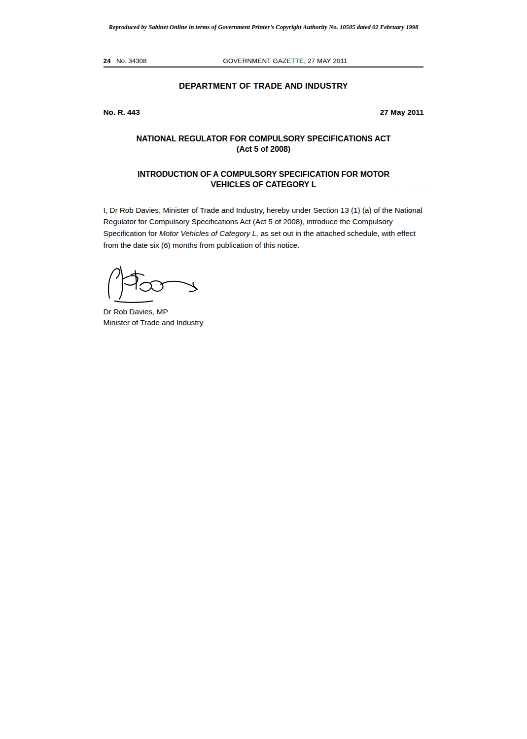Reproduced by Sabinet Online in terms of Government Printer’s Copyright Authority No. 10505 dated 02 February 1998
24 No. 34308 GOVERNMENT GAZETTE, 27 MAY 2011
DEPARTMENT OF TRADE AND INDUSTRY
No. R. 443 27 May 2011
NATIONAL REGULATOR FOR COMPULSORY SPECIFICATIONS ACT
(Act 5 of 2008)
INTRODUCTION OF A COMPULSORY SPECIFICATION FOR MOTOR
VEHICLES OF CATEGORY L. . . . . . .
I, Dr Rob Davies, Minister of Trade and Industry, hereby under Section 13 (1) (a) of the National Regulator for Compulsory Specifications Act (Act 5 of 2008), introduce the Compulsory Specification for Motor Vehicles of Category L, as set out in the attached schedule, with effect from the date six (6) months from publication of this notice.
Dr Rob Davies, MP
Minister of Trade and Industry